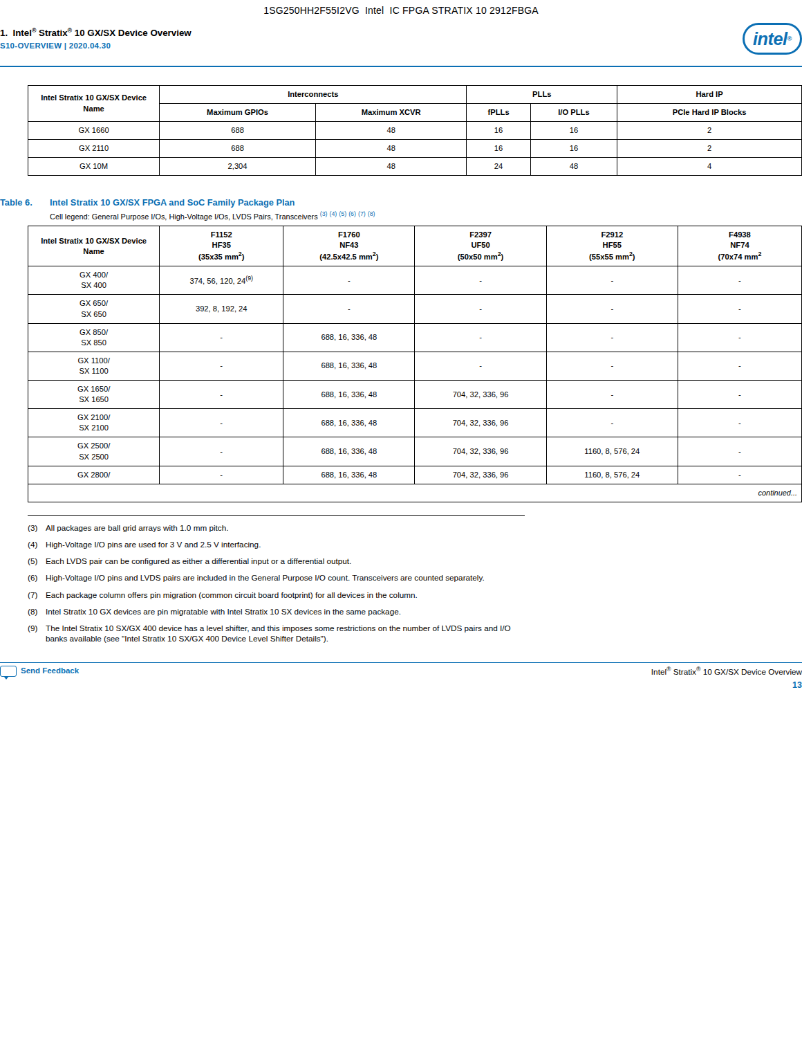1SG250HH2F55I2VG Intel IC FPGA STRATIX 10 2912FBGA
intel®
1. Intel® Stratix® 10 GX/SX Device Overview
S10-OVERVIEW | 2020.04.30
| Intel Stratix 10 GX/SX Device Name | Interconnects | PLLs | Hard IP |
| --- | --- | --- | --- |
| Maximum GPIOs | Maximum XCVR | fPLLs | I/O PLLs | PCIe Hard IP Blocks |
| GX 1660 | 688 | 48 | 16 | 16 | 2 |
| GX 2110 | 688 | 48 | 16 | 16 | 2 |
| GX 10M | 2,304 | 48 | 24 | 48 | 4 |
Table 6. Intel Stratix 10 GX/SX FPGA and SoC Family Package Plan
Cell legend: General Purpose I/Os, High-Voltage I/Os, LVDS Pairs, Transceivers (3) (4) (5) (6) (7) (8)
| Intel Stratix 10 GX/SX Device Name | F1152 HF35 (35x35 mm 2 ) | F1760 NF43 (42.5x42.5 mm 2 ) | F2397 UF50 (50x50 mm 2 ) | F2912 HF55 (55x55 mm 2 ) | F4938 NF74 (70x74 mm 2 |
| --- | --- | --- | --- | --- | --- |
| GX 400/ SX 400 | 374, 56, 120, 24 (9) | - | - | - | - |
| GX 650/ SX 650 | 392, 8, 192, 24 | - | - | - | - |
| GX 850/ SX 850 | - | 688, 16, 336, 48 | - | - | - |
| GX 1100/ SX 1100 | - | 688, 16, 336, 48 | - | - | - |
| GX 1650/ SX 1650 | - | 688, 16, 336, 48 | 704, 32, 336, 96 | - | - |
| GX 2100/ SX 2100 | - | 688, 16, 336, 48 | 704, 32, 336, 96 | - | - |
| GX 2500/ SX 2500 | - | 688, 16, 336, 48 | 704, 32, 336, 96 | 1160, 8, 576, 24 | - |
| GX 2800/ | - | 688, 16, 336, 48 | 704, 32, 336, 96 | 1160, 8, 576, 24 | - |
| continued... |
(3) All packages are ball grid arrays with 1.0 mm pitch.
(4) High-Voltage I/O pins are used for 3 V and 2.5 V interfacing.
(5) Each LVDS pair can be configured as either a differential input or a differential output.
(6) High-Voltage I/O pins and LVDS pairs are included in the General Purpose I/O count. Transceivers are counted separately.
(7) Each package column offers pin migration (common circuit board footprint) for all devices in the column.
(8) Intel Stratix 10 GX devices are pin migratable with Intel Stratix 10 SX devices in the same package.
(9) The Intel Stratix 10 SX/GX 400 device has a level shifter, and this imposes some restrictions on the number of LVDS pairs and I/O banks available (see "Intel Stratix 10 SX/GX 400 Device Level Shifter Details").
Send Feedback
Intel® Stratix® 10 GX/SX Device Overview
13